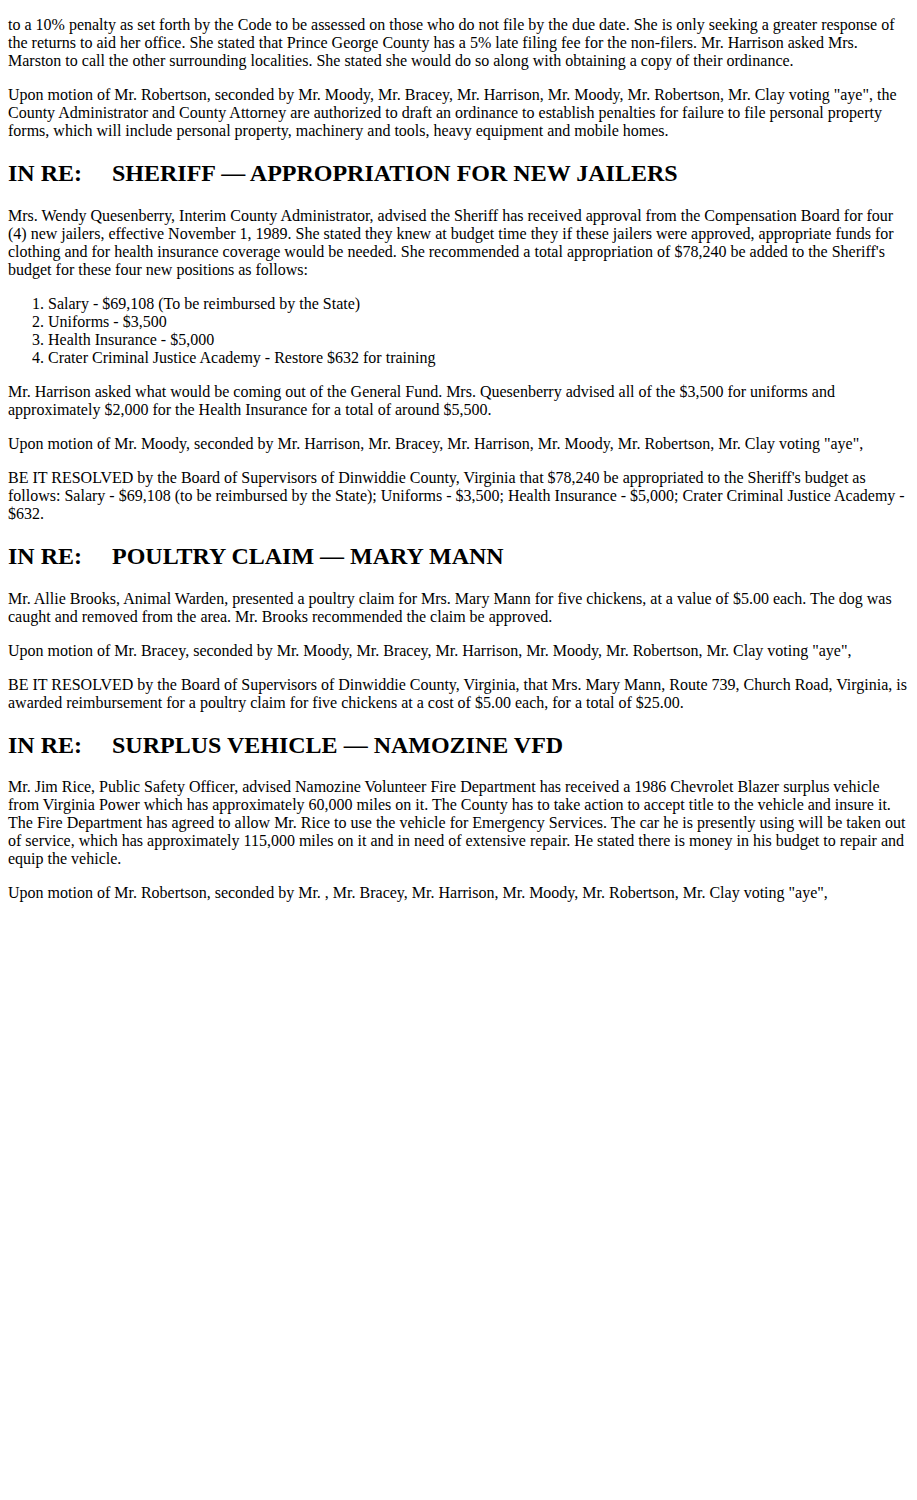to a 10% penalty as set forth by the Code to be assessed on those who do not file by the due date. She is only seeking a greater response of the returns to aid her office. She stated that Prince George County has a 5% late filing fee for the non-filers. Mr. Harrison asked Mrs. Marston to call the other surrounding localities. She stated she would do so along with obtaining a copy of their ordinance.
Upon motion of Mr. Robertson, seconded by Mr. Moody, Mr. Bracey, Mr. Harrison, Mr. Moody, Mr. Robertson, Mr. Clay voting "aye", the County Administrator and County Attorney are authorized to draft an ordinance to establish penalties for failure to file personal property forms, which will include personal property, machinery and tools, heavy equipment and mobile homes.
IN RE: SHERIFF — APPROPRIATION FOR NEW JAILERS
Mrs. Wendy Quesenberry, Interim County Administrator, advised the Sheriff has received approval from the Compensation Board for four (4) new jailers, effective November 1, 1989. She stated they knew at budget time they if these jailers were approved, appropriate funds for clothing and for health insurance coverage would be needed. She recommended a total appropriation of $78,240 be added to the Sheriff's budget for these four new positions as follows:
Salary - $69,108 (To be reimbursed by the State)
Uniforms - $3,500
Health Insurance - $5,000
Crater Criminal Justice Academy - Restore $632 for training
Mr. Harrison asked what would be coming out of the General Fund. Mrs. Quesenberry advised all of the $3,500 for uniforms and approximately $2,000 for the Health Insurance for a total of around $5,500.
Upon motion of Mr. Moody, seconded by Mr. Harrison, Mr. Bracey, Mr. Harrison, Mr. Moody, Mr. Robertson, Mr. Clay voting "aye",
BE IT RESOLVED by the Board of Supervisors of Dinwiddie County, Virginia that $78,240 be appropriated to the Sheriff's budget as follows: Salary - $69,108 (to be reimbursed by the State); Uniforms - $3,500; Health Insurance - $5,000; Crater Criminal Justice Academy - $632.
IN RE: POULTRY CLAIM — MARY MANN
Mr. Allie Brooks, Animal Warden, presented a poultry claim for Mrs. Mary Mann for five chickens, at a value of $5.00 each. The dog was caught and removed from the area. Mr. Brooks recommended the claim be approved.
Upon motion of Mr. Bracey, seconded by Mr. Moody, Mr. Bracey, Mr. Harrison, Mr. Moody, Mr. Robertson, Mr. Clay voting "aye",
BE IT RESOLVED by the Board of Supervisors of Dinwiddie County, Virginia, that Mrs. Mary Mann, Route 739, Church Road, Virginia, is awarded reimbursement for a poultry claim for five chickens at a cost of $5.00 each, for a total of $25.00.
IN RE: SURPLUS VEHICLE — NAMOZINE VFD
Mr. Jim Rice, Public Safety Officer, advised Namozine Volunteer Fire Department has received a 1986 Chevrolet Blazer surplus vehicle from Virginia Power which has approximately 60,000 miles on it. The County has to take action to accept title to the vehicle and insure it. The Fire Department has agreed to allow Mr. Rice to use the vehicle for Emergency Services. The car he is presently using will be taken out of service, which has approximately 115,000 miles on it and in need of extensive repair. He stated there is money in his budget to repair and equip the vehicle.
Upon motion of Mr. Robertson, seconded by Mr. , Mr. Bracey, Mr. Harrison, Mr. Moody, Mr. Robertson, Mr. Clay voting "aye",